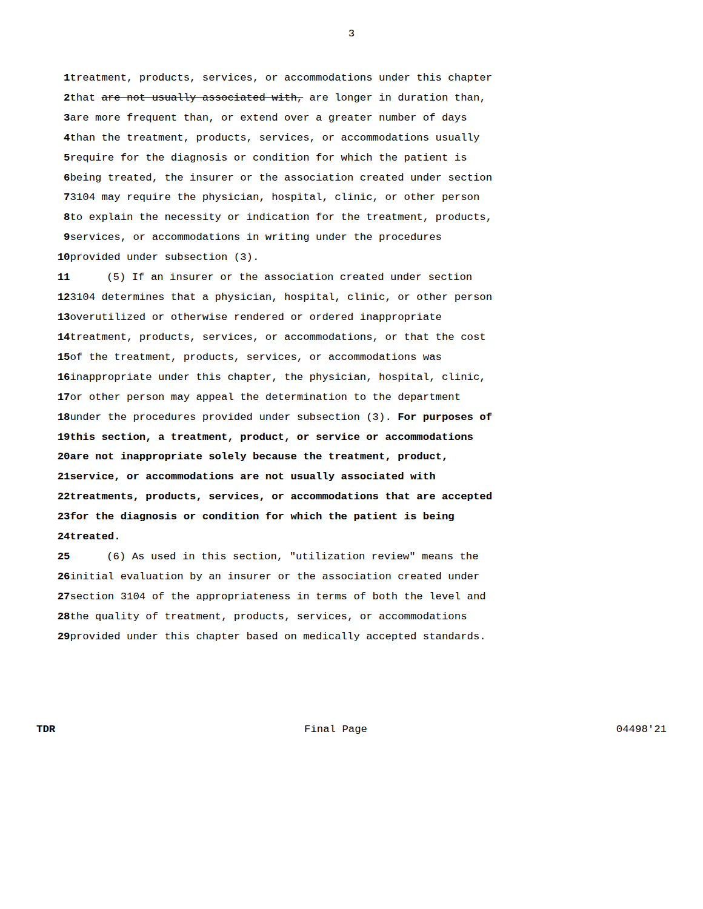3
| 1 | treatment, products, services, or accommodations under this chapter |
| 2 | that are not usually associated with, are longer in duration than, |
| 3 | are more frequent than, or extend over a greater number of days |
| 4 | than the treatment, products, services, or accommodations usually |
| 5 | require for the diagnosis or condition for which the patient is |
| 6 | being treated, the insurer or the association created under section |
| 7 | 3104 may require the physician, hospital, clinic, or other person |
| 8 | to explain the necessity or indication for the treatment, products, |
| 9 | services, or accommodations in writing under the procedures |
| 10 | provided under subsection (3). |
| 11 | (5) If an insurer or the association created under section |
| 12 | 3104 determines that a physician, hospital, clinic, or other person |
| 13 | overutilized or otherwise rendered or ordered inappropriate |
| 14 | treatment, products, services, or accommodations, or that the cost |
| 15 | of the treatment, products, services, or accommodations was |
| 16 | inappropriate under this chapter, the physician, hospital, clinic, |
| 17 | or other person may appeal the determination to the department |
| 18 | under the procedures provided under subsection (3). For purposes of |
| 19 | this section, a treatment, product, or service or accommodations |
| 20 | are not inappropriate solely because the treatment, product, |
| 21 | service, or accommodations are not usually associated with |
| 22 | treatments, products, services, or accommodations that are accepted |
| 23 | for the diagnosis or condition for which the patient is being |
| 24 | treated. |
| 25 | (6) As used in this section, "utilization review" means the |
| 26 | initial evaluation by an insurer or the association created under |
| 27 | section 3104 of the appropriateness in terms of both the level and |
| 28 | the quality of treatment, products, services, or accommodations |
| 29 | provided under this chapter based on medically accepted standards. |
TDR
Final Page
04498'21